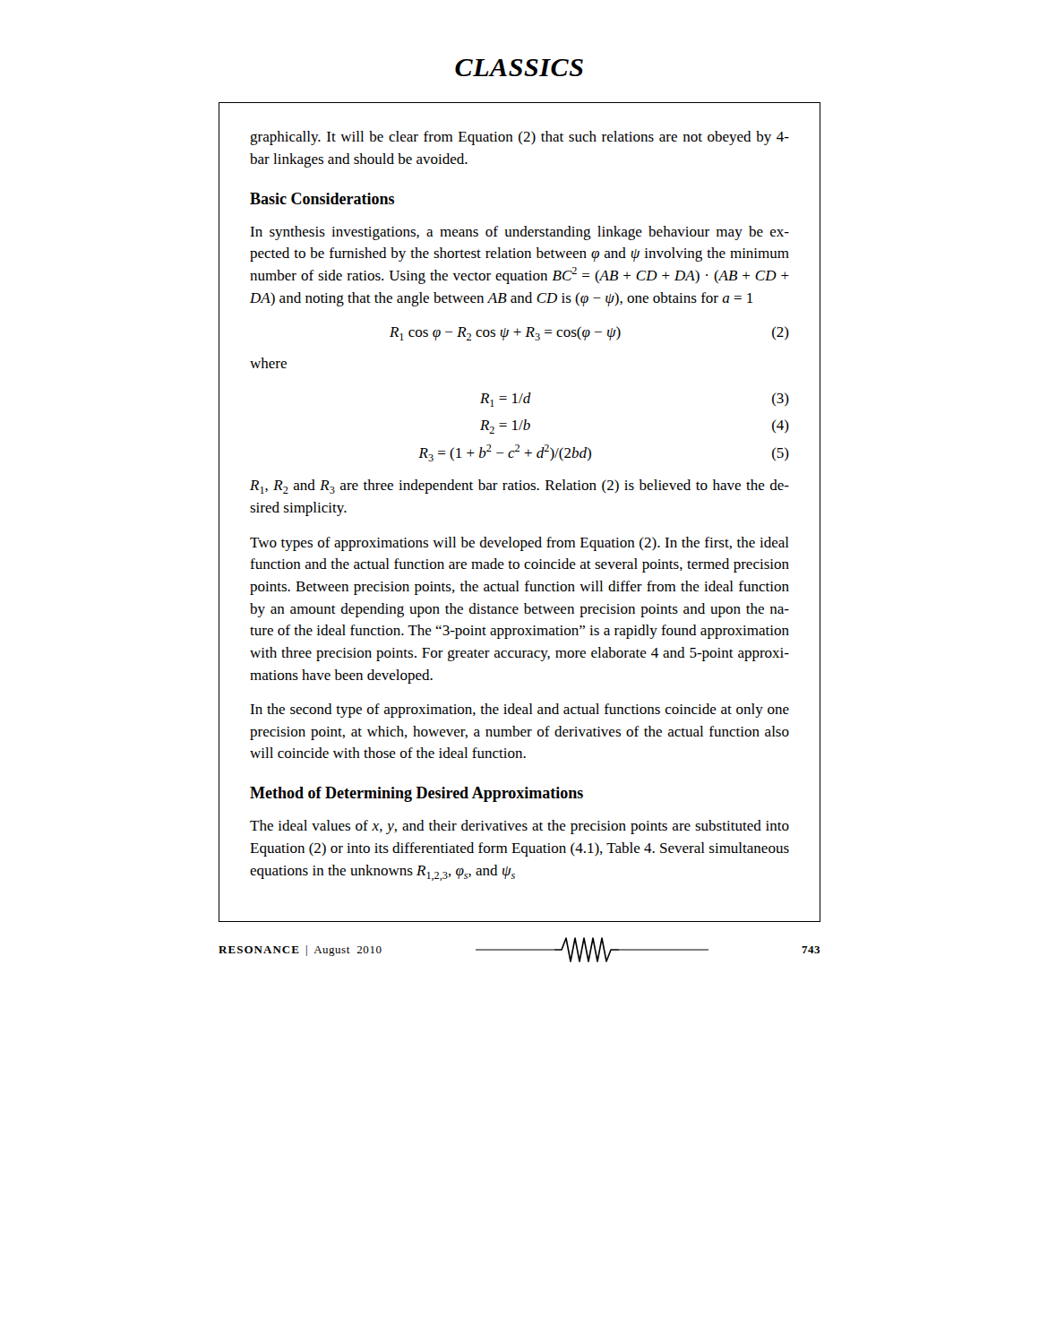CLASSICS
graphically. It will be clear from Equation (2) that such relations are not obeyed by 4-bar linkages and should be avoided.
Basic Considerations
In synthesis investigations, a means of understanding linkage behaviour may be expected to be furnished by the shortest relation between φ and ψ involving the minimum number of side ratios. Using the vector equation BC2 = (AB + CD + DA) · (AB + CD + DA) and noting that the angle between AB and CD is (φ − ψ), one obtains for a = 1
R1 cos φ − R2 cos ψ + R3 = cos(φ − ψ)
(2)
where
R1 = 1/d
(3)
R2 = 1/b
(4)
R3 = (1 + b2 − c2 + d2)/(2bd)
(5)
R1, R2 and R3 are three independent bar ratios. Relation (2) is believed to have the desired simplicity.
Two types of approximations will be developed from Equation (2). In the first, the ideal function and the actual function are made to coincide at several points, termed precision points. Between precision points, the actual function will differ from the ideal function by an amount depending upon the distance between precision points and upon the nature of the ideal function. The “3-point approximation” is a rapidly found approximation with three precision points. For greater accuracy, more elaborate 4 and 5-point approximations have been developed.
In the second type of approximation, the ideal and actual functions coincide at only one precision point, at which, however, a number of derivatives of the actual function also will coincide with those of the ideal function.
Method of Determining Desired Approximations
The ideal values of x, y, and their derivatives at the precision points are substituted into Equation (2) or into its differentiated form Equation (4.1), Table 4. Several simultaneous equations in the unknowns R1,2,3, φs, and ψs
RESONANCE|August 2010
743